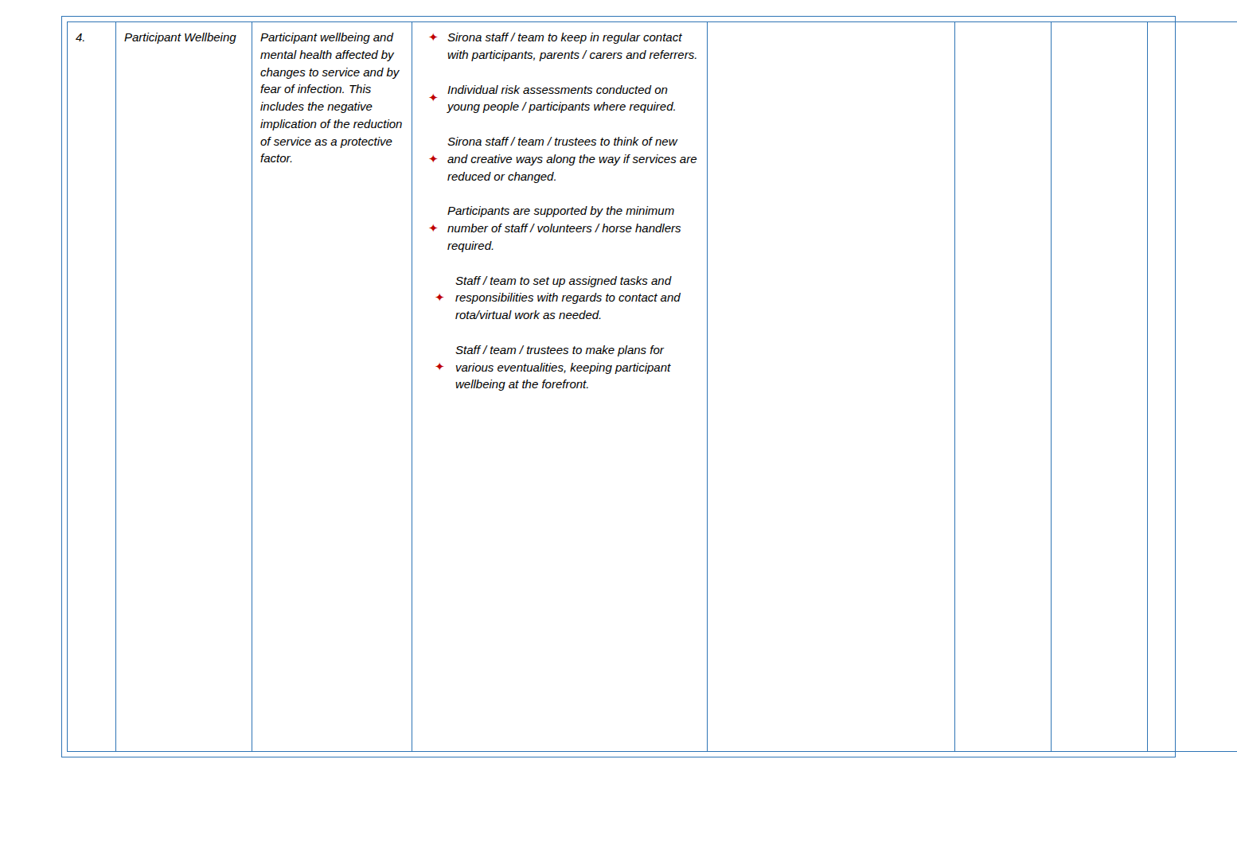| 4. | Participant Wellbeing | Participant wellbeing and mental health affected by changes to service and by fear of infection. This includes the negative implication of the reduction of service as a protective factor. | Sirona staff / team to keep in regular contact with participants, parents / carers and referrers. Individual risk assessments conducted on young people / participants where required. Sirona staff / team / trustees to think of new and creative ways along the way if services are reduced or changed. Participants are supported by the minimum number of staff / volunteers / horse handlers required. Staff / team to set up assigned tasks and responsibilities with regards to contact and rota/virtual work as needed. Staff / team / trustees to make plans for various eventualities, keeping participant wellbeing at the forefront. | | | | |